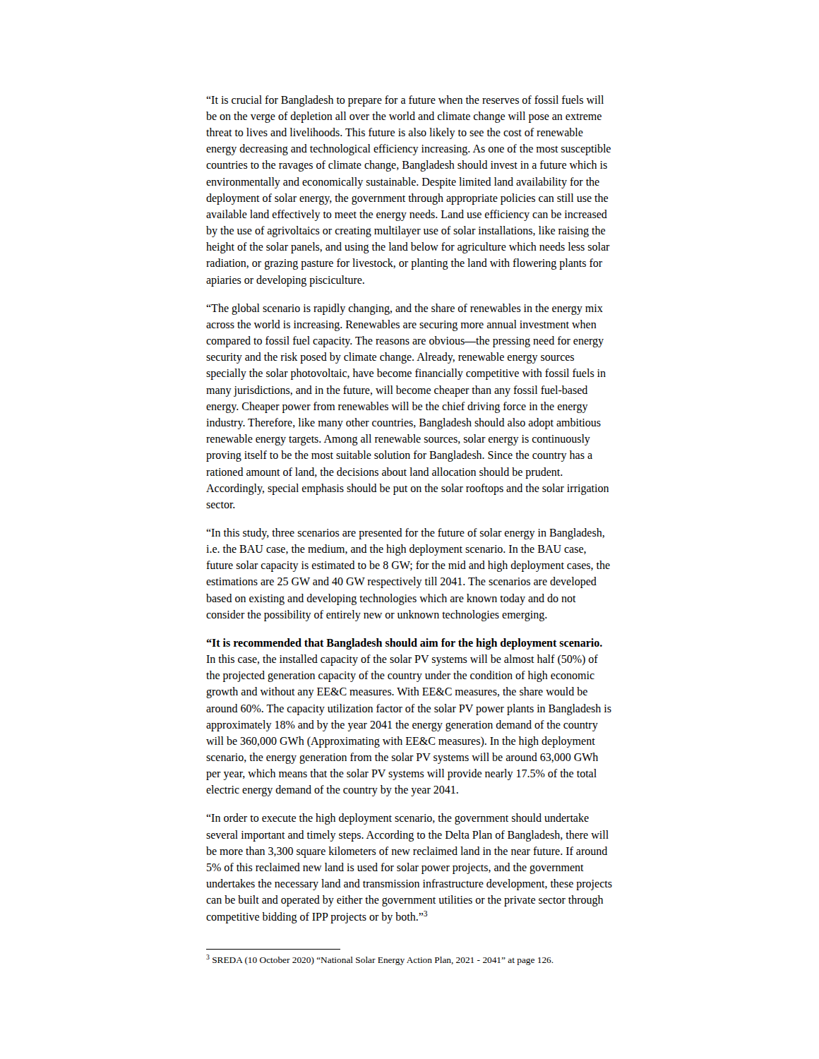“It is crucial for Bangladesh to prepare for a future when the reserves of fossil fuels will be on the verge of depletion all over the world and climate change will pose an extreme threat to lives and livelihoods. This future is also likely to see the cost of renewable energy decreasing and technological efficiency increasing. As one of the most susceptible countries to the ravages of climate change, Bangladesh should invest in a future which is environmentally and economically sustainable. Despite limited land availability for the deployment of solar energy, the government through appropriate policies can still use the available land effectively to meet the energy needs. Land use efficiency can be increased by the use of agrivoltaics or creating multilayer use of solar installations, like raising the height of the solar panels, and using the land below for agriculture which needs less solar radiation, or grazing pasture for livestock, or planting the land with flowering plants for apiaries or developing pisciculture.
“The global scenario is rapidly changing, and the share of renewables in the energy mix across the world is increasing. Renewables are securing more annual investment when compared to fossil fuel capacity. The reasons are obvious—the pressing need for energy security and the risk posed by climate change. Already, renewable energy sources specially the solar photovoltaic, have become financially competitive with fossil fuels in many jurisdictions, and in the future, will become cheaper than any fossil fuel-based energy. Cheaper power from renewables will be the chief driving force in the energy industry. Therefore, like many other countries, Bangladesh should also adopt ambitious renewable energy targets. Among all renewable sources, solar energy is continuously proving itself to be the most suitable solution for Bangladesh. Since the country has a rationed amount of land, the decisions about land allocation should be prudent. Accordingly, special emphasis should be put on the solar rooftops and the solar irrigation sector.
“In this study, three scenarios are presented for the future of solar energy in Bangladesh, i.e. the BAU case, the medium, and the high deployment scenario. In the BAU case, future solar capacity is estimated to be 8 GW; for the mid and high deployment cases, the estimations are 25 GW and 40 GW respectively till 2041. The scenarios are developed based on existing and developing technologies which are known today and do not consider the possibility of entirely new or unknown technologies emerging.
“It is recommended that Bangladesh should aim for the high deployment scenario. In this case, the installed capacity of the solar PV systems will be almost half (50%) of the projected generation capacity of the country under the condition of high economic growth and without any EE&C measures. With EE&C measures, the share would be around 60%. The capacity utilization factor of the solar PV power plants in Bangladesh is approximately 18% and by the year 2041 the energy generation demand of the country will be 360,000 GWh (Approximating with EE&C measures). In the high deployment scenario, the energy generation from the solar PV systems will be around 63,000 GWh per year, which means that the solar PV systems will provide nearly 17.5% of the total electric energy demand of the country by the year 2041.
“In order to execute the high deployment scenario, the government should undertake several important and timely steps. According to the Delta Plan of Bangladesh, there will be more than 3,300 square kilometers of new reclaimed land in the near future. If around 5% of this reclaimed new land is used for solar power projects, and the government undertakes the necessary land and transmission infrastructure development, these projects can be built and operated by either the government utilities or the private sector through competitive bidding of IPP projects or by both.”3
3 SREDA (10 October 2020) “National Solar Energy Action Plan, 2021 - 2041” at page 126.